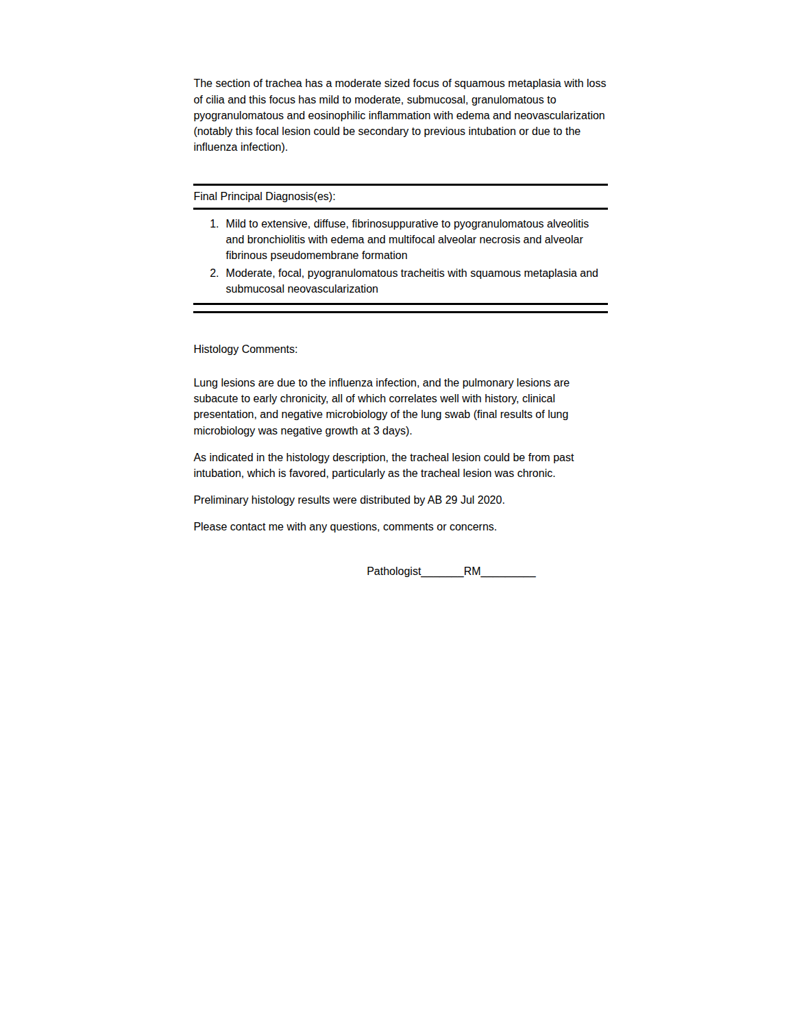The section of trachea has a moderate sized focus of squamous metaplasia with loss of cilia and this focus has mild to moderate, submucosal, granulomatous to pyogranulomatous and eosinophilic inflammation with edema and neovascularization (notably this focal lesion could be secondary to previous intubation or due to the influenza infection).
Final Principal Diagnosis(es):
Mild to extensive, diffuse, fibrinosuppurative to pyogranulomatous alveolitis and bronchiolitis with edema and multifocal alveolar necrosis and alveolar fibrinous pseudomembrane formation
Moderate, focal, pyogranulomatous tracheitis with squamous metaplasia and submucosal neovascularization
Histology Comments:
Lung lesions are due to the influenza infection, and the pulmonary lesions are subacute to early chronicity, all of which correlates well with history, clinical presentation, and negative microbiology of the lung swab (final results of lung microbiology was negative growth at 3 days).
As indicated in the histology description, the tracheal lesion could be from past intubation, which is favored, particularly as the tracheal lesion was chronic.
Preliminary histology results were distributed by AB 29 Jul 2020.
Please contact me with any questions, comments or concerns.
Pathologist_______RM_________